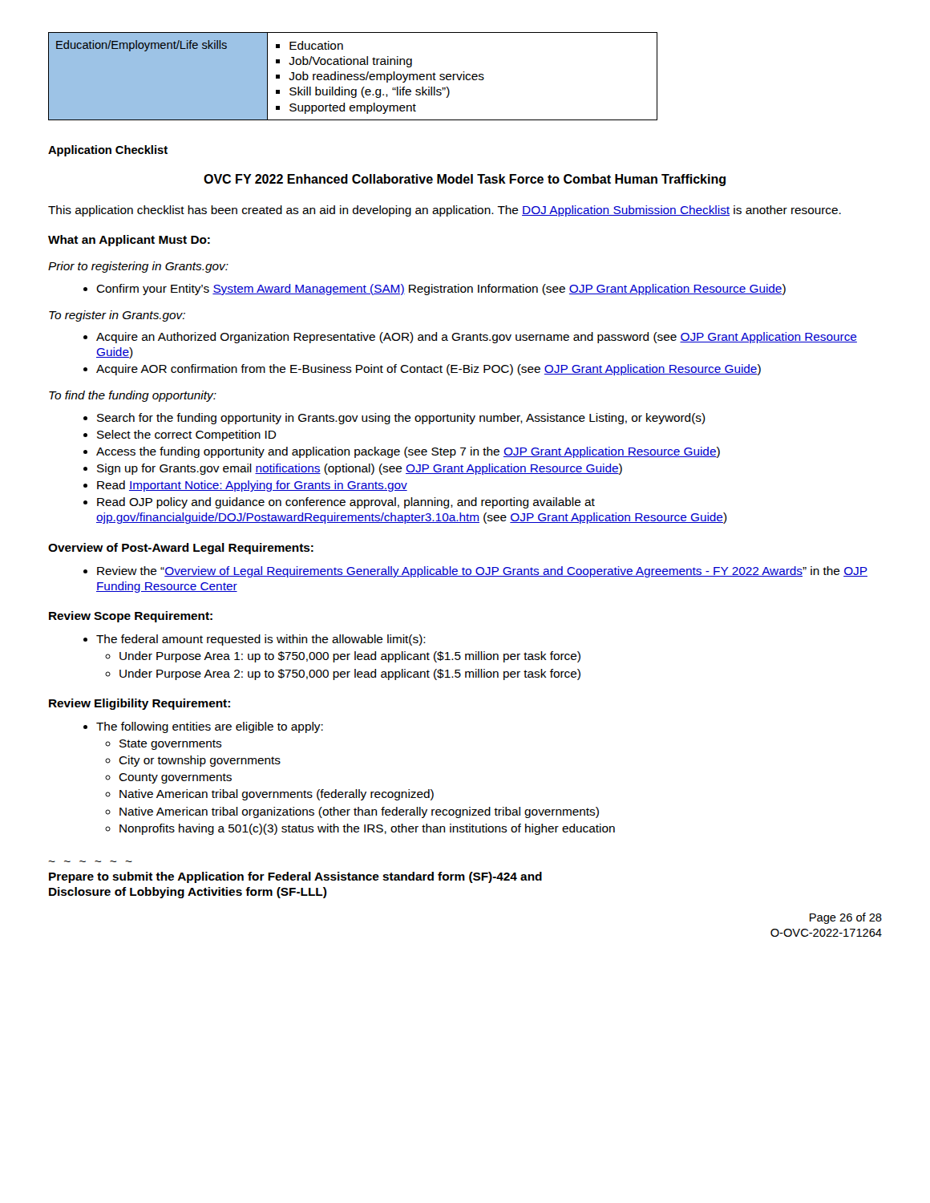| Education/Employment/Life skills | Education Job/Vocational training Job readiness/employment services Skill building (e.g., “life skills”) Supported employment |
Application Checklist
OVC FY 2022 Enhanced Collaborative Model Task Force to Combat Human Trafficking
This application checklist has been created as an aid in developing an application. The DOJ Application Submission Checklist is another resource.
What an Applicant Must Do:
Prior to registering in Grants.gov:
Confirm your Entity’s System Award Management (SAM) Registration Information (see OJP Grant Application Resource Guide)
To register in Grants.gov:
Acquire an Authorized Organization Representative (AOR) and a Grants.gov username and password (see OJP Grant Application Resource Guide)
Acquire AOR confirmation from the E-Business Point of Contact (E-Biz POC) (see OJP Grant Application Resource Guide)
To find the funding opportunity:
Search for the funding opportunity in Grants.gov using the opportunity number, Assistance Listing, or keyword(s)
Select the correct Competition ID
Access the funding opportunity and application package (see Step 7 in the OJP Grant Application Resource Guide)
Sign up for Grants.gov email notifications (optional) (see OJP Grant Application Resource Guide)
Read Important Notice: Applying for Grants in Grants.gov
Read OJP policy and guidance on conference approval, planning, and reporting available at ojp.gov/financialguide/DOJ/PostawardRequirements/chapter3.10a.htm (see OJP Grant Application Resource Guide)
Overview of Post-Award Legal Requirements:
Review the “Overview of Legal Requirements Generally Applicable to OJP Grants and Cooperative Agreements - FY 2022 Awards” in the OJP Funding Resource Center
Review Scope Requirement:
The federal amount requested is within the allowable limit(s):
Under Purpose Area 1: up to $750,000 per lead applicant ($1.5 million per task force)
Under Purpose Area 2: up to $750,000 per lead applicant ($1.5 million per task force)
Review Eligibility Requirement:
The following entities are eligible to apply:
State governments
City or township governments
County governments
Native American tribal governments (federally recognized)
Native American tribal organizations (other than federally recognized tribal governments)
Nonprofits having a 501(c)(3) status with the IRS, other than institutions of higher education
~ ~ ~ ~ ~ ~
Prepare to submit the Application for Federal Assistance standard form (SF)-424 and
Disclosure of Lobbying Activities form (SF-LLL)
Page 26 of 28
O-OVC-2022-171264